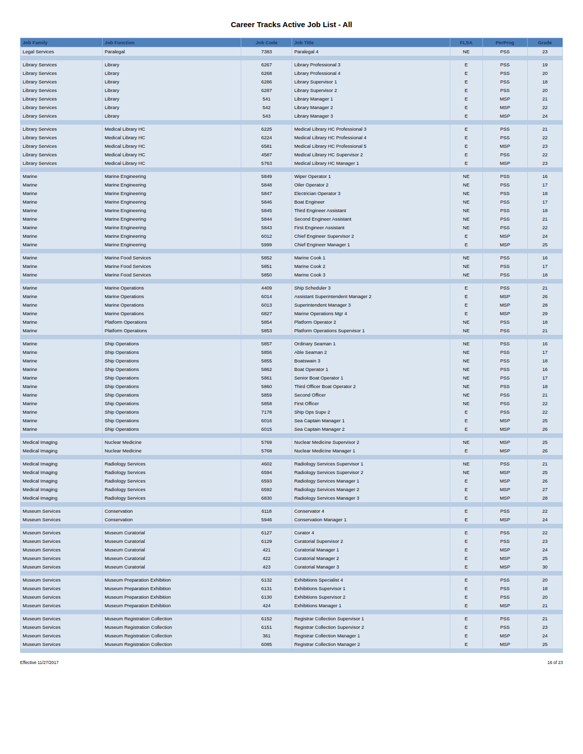Career Tracks Active Job List - All
| Job Family | Job Function | Job Code | Job Title | FLSA | PerProg | Grade |
| --- | --- | --- | --- | --- | --- | --- |
| Legal Services | Paralegal | 7383 | Paralegal 4 | NE | PSS | 23 |
| Library Services | Library | 6267 | Library Professional 3 | E | PSS | 19 |
| Library Services | Library | 6268 | Library Professional 4 | E | PSS | 20 |
| Library Services | Library | 6286 | Library Supervisor 1 | E | PSS | 18 |
| Library Services | Library | 6287 | Library Supervisor 2 | E | PSS | 20 |
| Library Services | Library | 541 | Library Manager 1 | E | MSP | 21 |
| Library Services | Library | 542 | Library Manager 2 | E | MSP | 22 |
| Library Services | Library | 543 | Library Manager 3 | E | MSP | 24 |
| Library Services | Medical Library HC | 6225 | Medical Library HC Professional 3 | E | PSS | 21 |
| Library Services | Medical Library HC | 6224 | Medical Library HC Professional 4 | E | PSS | 22 |
| Library Services | Medical Library HC | 6581 | Medical Library HC Professional 5 | E | MSP | 23 |
| Library Services | Medical Library HC | 4587 | Medical Library HC Supervisor 2 | E | PSS | 22 |
| Library Services | Medical Library HC | 5763 | Medical Library HC Manager 1 | E | MSP | 23 |
| Marine | Marine Engineering | 5849 | Wiper Operator 1 | NE | PSS | 16 |
| Marine | Marine Engineering | 5848 | Oiler Operator 2 | NE | PSS | 17 |
| Marine | Marine Engineering | 5847 | Electrician Operator 3 | NE | PSS | 18 |
| Marine | Marine Engineering | 5846 | Boat Engineer | NE | PSS | 17 |
| Marine | Marine Engineering | 5845 | Third Engineer Assistant | NE | PSS | 18 |
| Marine | Marine Engineering | 5844 | Second Engineer Assistant | NE | PSS | 21 |
| Marine | Marine Engineering | 5843 | First Engineer Assistant | NE | PSS | 22 |
| Marine | Marine Engineering | 6012 | Chief Engineer Supervisor 2 | E | MSP | 24 |
| Marine | Marine Engineering | 5999 | Chief Engineer Manager 1 | E | MSP | 25 |
| Marine | Marine Food Services | 5852 | Marine Cook 1 | NE | PSS | 16 |
| Marine | Marine Food Services | 5851 | Marine Cook 2 | NE | PSS | 17 |
| Marine | Marine Food Services | 5850 | Marine Cook 3 | NE | PSS | 18 |
| Marine | Marine Operations | 4409 | Ship Scheduler 3 | E | PSS | 21 |
| Marine | Marine Operations | 6014 | Assistant Superintendent Manager 2 | E | MSP | 26 |
| Marine | Marine Operations | 6013 | Superintendent Manager 3 | E | MSP | 28 |
| Marine | Marine Operations | 6827 | Marine Operations Mgr 4 | E | MSP | 29 |
| Marine | Platform Operations | 5854 | Platform Operator 2 | NE | PSS | 18 |
| Marine | Platform Operations | 5853 | Platform Operations Supervisor 1 | NE | PSS | 21 |
| Marine | Ship Operations | 5857 | Ordinary Seaman 1 | NE | PSS | 16 |
| Marine | Ship Operations | 5856 | Able Seaman 2 | NE | PSS | 17 |
| Marine | Ship Operations | 5855 | Boatswain 3 | NE | PSS | 18 |
| Marine | Ship Operations | 5862 | Boat Operator 1 | NE | PSS | 16 |
| Marine | Ship Operations | 5861 | Senior Boat Operator 1 | NE | PSS | 17 |
| Marine | Ship Operations | 5860 | Third Officer Boat Operator 2 | NE | PSS | 18 |
| Marine | Ship Operations | 5859 | Second Officer | NE | PSS | 21 |
| Marine | Ship Operations | 5858 | First Officer | NE | PSS | 22 |
| Marine | Ship Operations | 7178 | Ship Ops Supv 2 | E | PSS | 22 |
| Marine | Ship Operations | 6016 | Sea Captain Manager 1 | E | MSP | 25 |
| Marine | Ship Operations | 6015 | Sea Captain Manager 2 | E | MSP | 26 |
| Medical Imaging | Nuclear Medicine | 5769 | Nuclear Medicine Supervisor 2 | NE | MSP | 25 |
| Medical Imaging | Nuclear Medicine | 5768 | Nuclear Medicine Manager 1 | E | MSP | 26 |
| Medical Imaging | Radiology Services | 4602 | Radiology Services Supervisor 1 | NE | PSS | 21 |
| Medical Imaging | Radiology Services | 6594 | Radiology Services Supervisor 2 | NE | MSP | 25 |
| Medical Imaging | Radiology Services | 6593 | Radiology Services Manager 1 | E | MSP | 26 |
| Medical Imaging | Radiology Services | 6592 | Radiology Services Manager 2 | E | MSP | 27 |
| Medical Imaging | Radiology Services | 6830 | Radiology Services Manager 3 | E | MSP | 28 |
| Museum Services | Conservation | 6118 | Conservator 4 | E | PSS | 22 |
| Museum Services | Conservation | 5946 | Conservation Manager 1 | E | MSP | 24 |
| Museum Services | Museum Curatorial | 6127 | Curator 4 | E | PSS | 22 |
| Museum Services | Museum Curatorial | 6129 | Curatorial Supervisor 2 | E | PSS | 23 |
| Museum Services | Museum Curatorial | 421 | Curatorial Manager 1 | E | MSP | 24 |
| Museum Services | Museum Curatorial | 422 | Curatorial Manager 2 | E | MSP | 25 |
| Museum Services | Museum Curatorial | 423 | Curatorial Manager 3 | E | MSP | 30 |
| Museum Services | Museum Preparation Exhibition | 6132 | Exhibitions Specialist 4 | E | PSS | 20 |
| Museum Services | Museum Preparation Exhibition | 6131 | Exhibitions Supervisor 1 | E | PSS | 18 |
| Museum Services | Museum Preparation Exhibition | 6130 | Exhibitions Supervisor 2 | E | PSS | 20 |
| Museum Services | Museum Preparation Exhibition | 424 | Exhibitions Manager 1 | E | MSP | 21 |
| Museum Services | Museum Registration Collection | 6152 | Registrar Collection Supervisor 1 | E | PSS | 21 |
| Museum Services | Museum Registration Collection | 6151 | Registrar Collection Supervisor 2 | E | PSS | 23 |
| Museum Services | Museum Registration Collection | 361 | Registrar Collection Manager 1 | E | MSP | 24 |
| Museum Services | Museum Registration Collection | 6085 | Registrar Collection Manager 2 | E | MSP | 25 |
Effective 11/27/2017 16 of 23